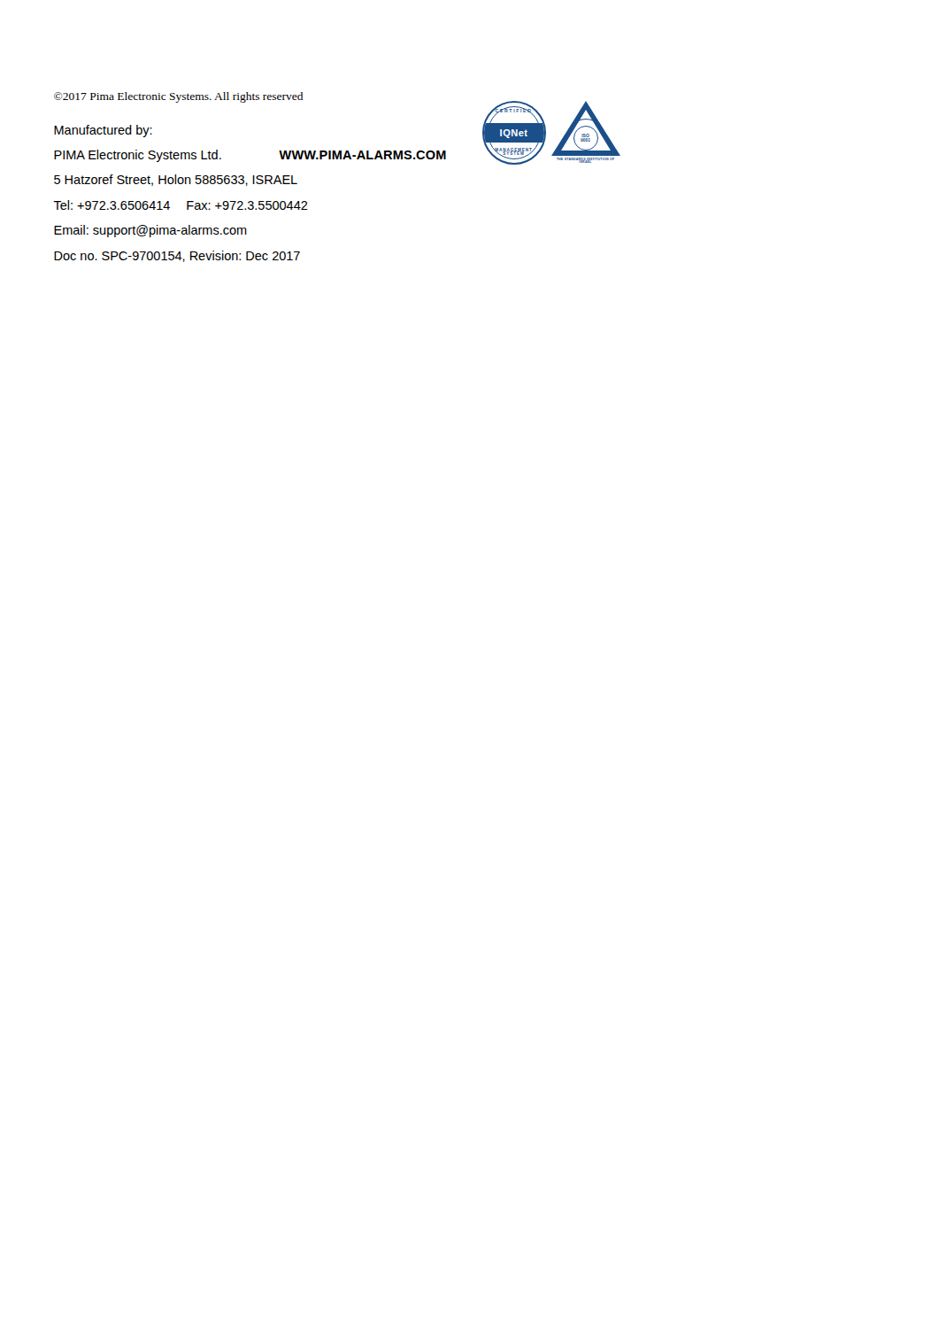©2017 Pima Electronic Systems. All rights reserved
Manufactured by:
PIMA Electronic Systems Ltd. WWW.PIMA-ALARMS.COM
5 Hatzoref Street, Holon 5885633, ISRAEL
Tel: +972.3.6506414 Fax: +972.3.5500442
Email: support@pima-alarms.com
Doc no. SPC-9700154, Revision: Dec 2017
CERTIFIED
IQNet
MANAGEMENT SYSTEM
ISO
9001
THE STANDARDS INSTITUTION OF ISRAEL